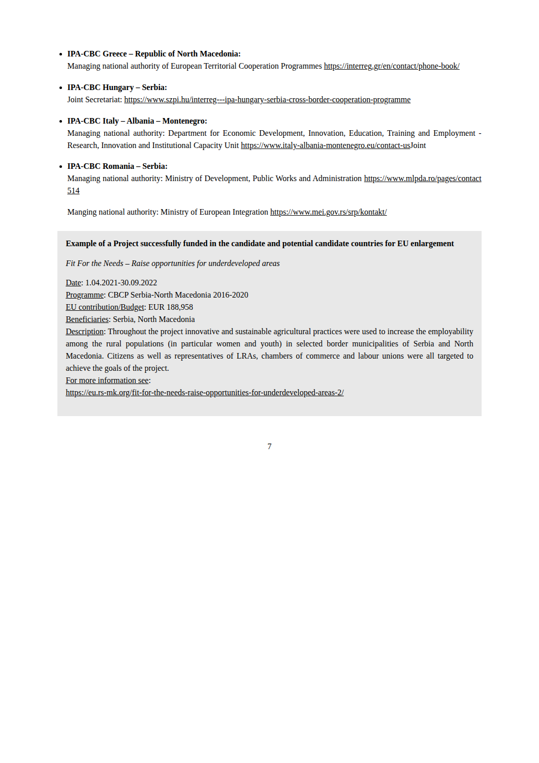IPA-CBC Greece – Republic of North Macedonia:
Managing national authority of European Territorial Cooperation Programmes https://interreg.gr/en/contact/phone-book/
IPA-CBC Hungary – Serbia:
Joint Secretariat: https://www.szpi.hu/interreg---ipa-hungary-serbia-cross-border-cooperation-programme
IPA-CBC Italy – Albania – Montenegro:
Managing national authority: Department for Economic Development, Innovation, Education, Training and Employment - Research, Innovation and Institutional Capacity Unit https://www.italy-albania-montenegro.eu/contact-us Joint
IPA-CBC Romania – Serbia:
Managing national authority: Ministry of Development, Public Works and Administration https://www.mlpda.ro/pages/contact514
Manging national authority: Ministry of European Integration https://www.mei.gov.rs/srp/kontakt/
Example of a Project successfully funded in the candidate and potential candidate countries for EU enlargement
Fit For the Needs – Raise opportunities for underdeveloped areas
Date: 1.04.2021-30.09.2022
Programme: CBCP Serbia-North Macedonia 2016-2020
EU contribution/Budget: EUR 188,958
Beneficiaries: Serbia, North Macedonia
Description: Throughout the project innovative and sustainable agricultural practices were used to increase the employability among the rural populations (in particular women and youth) in selected border municipalities of Serbia and North Macedonia. Citizens as well as representatives of LRAs, chambers of commerce and labour unions were all targeted to achieve the goals of the project.
For more information see:
https://eu.rs-mk.org/fit-for-the-needs-raise-opportunities-for-underdeveloped-areas-2/
7